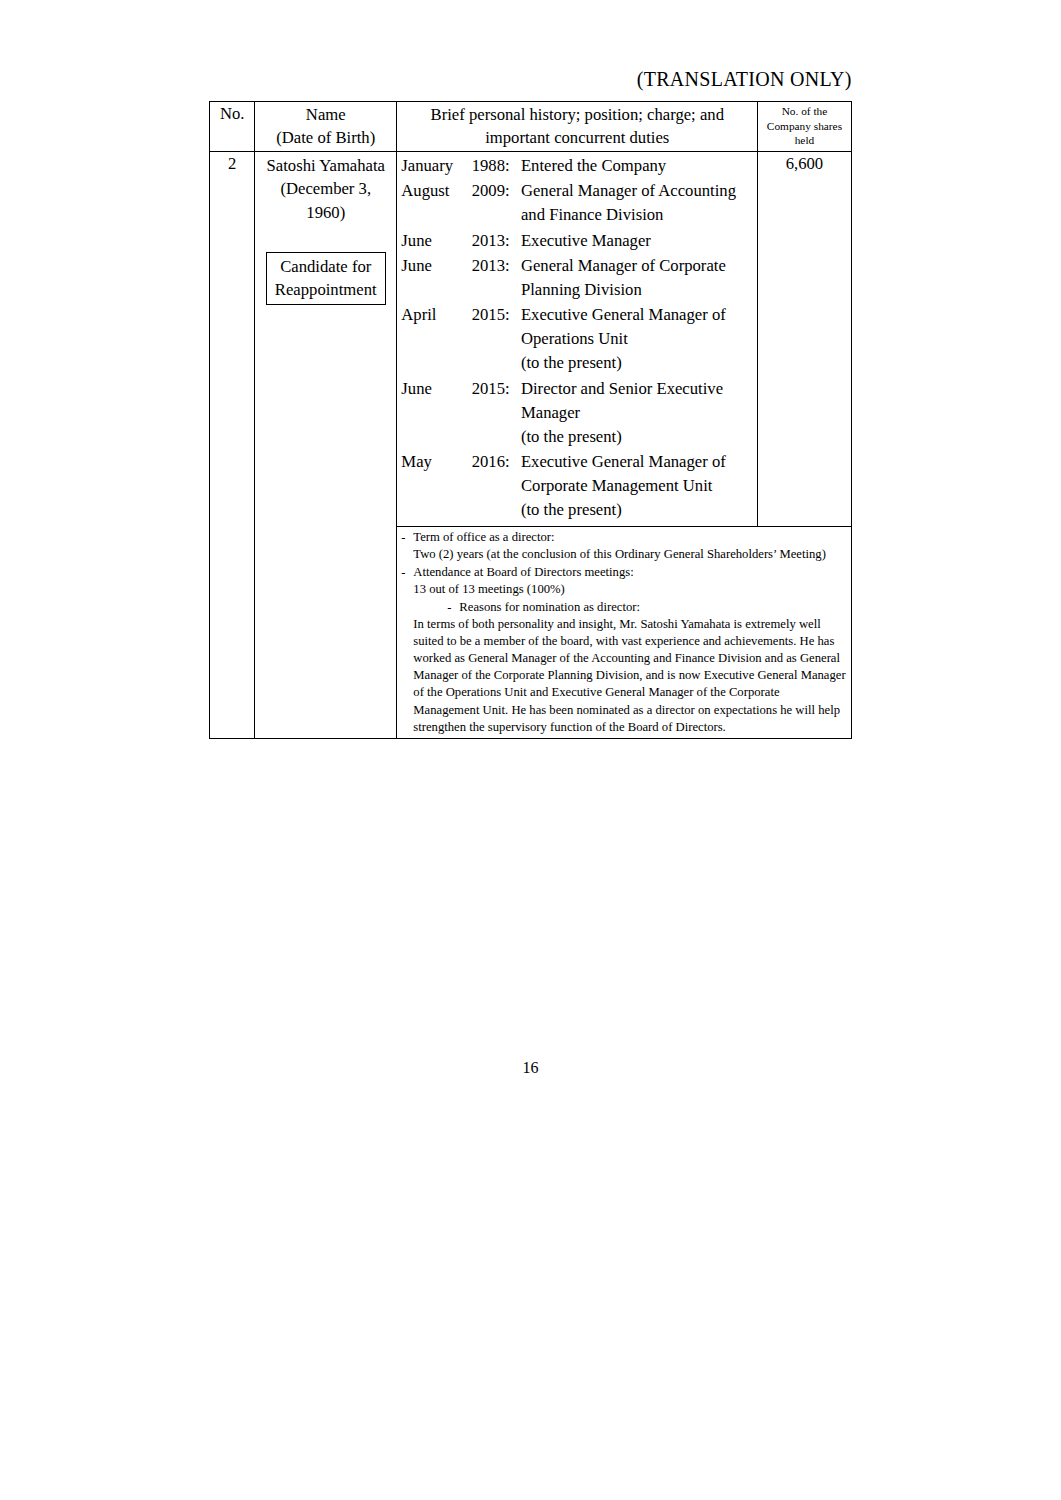(TRANSLATION ONLY)
| No. | Name (Date of Birth) | Brief personal history; position; charge; and important concurrent duties | No. of the Company shares held |
| --- | --- | --- | --- |
| 2 | Satoshi Yamahata (December 3, 1960) Candidate for Reappointment | / January / 1988: / Entered the Company / / August / 2009: / General Manager of Accounting and Finance Division / / June / 2013: / Executive Manager / / June / 2013: / General Manager of Corporate Planning Division / / April / 2015: / Executive General Manager of Operations Unit (to the present) / / June / 2015: / Director and Senior Executive Manager (to the present) / / May / 2016: / Executive General Manager of Corporate Management Unit (to the present) / | 6,600 |
| Term of office as a director: Two (2) years (at the conclusion of this Ordinary General Shareholders’ Meeting) Attendance at Board of Directors meetings: 13 out of 13 meetings (100%) Reasons for nomination as director: In terms of both personality and insight, Mr. Satoshi Yamahata is extremely well suited to be a member of the board, with vast experience and achievements. He has worked as General Manager of the Accounting and Finance Division and as General Manager of the Corporate Planning Division, and is now Executive General Manager of the Operations Unit and Executive General Manager of the Corporate Management Unit. He has been nominated as a director on expectations he will help strengthen the supervisory function of the Board of Directors. |
16